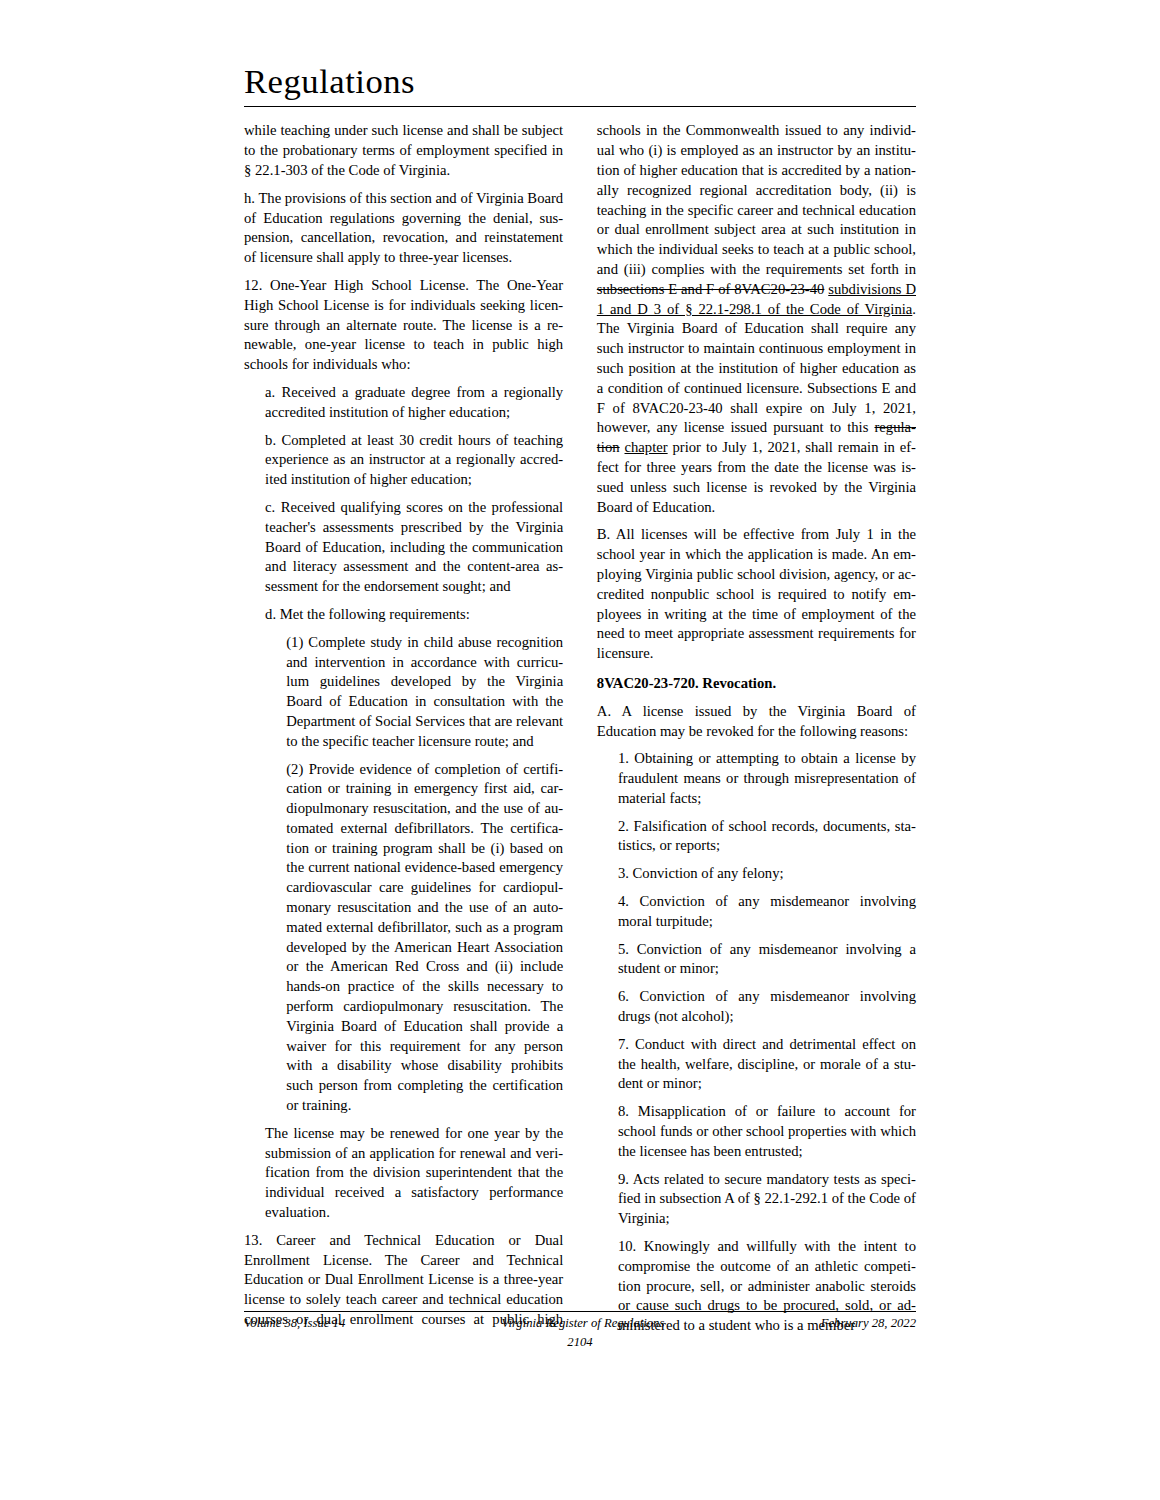Regulations
while teaching under such license and shall be subject to the probationary terms of employment specified in § 22.1-303 of the Code of Virginia.
h. The provisions of this section and of Virginia Board of Education regulations governing the denial, suspension, cancellation, revocation, and reinstatement of licensure shall apply to three-year licenses.
12. One-Year High School License. The One-Year High School License is for individuals seeking licensure through an alternate route. The license is a renewable, one-year license to teach in public high schools for individuals who:
a. Received a graduate degree from a regionally accredited institution of higher education;
b. Completed at least 30 credit hours of teaching experience as an instructor at a regionally accredited institution of higher education;
c. Received qualifying scores on the professional teacher's assessments prescribed by the Virginia Board of Education, including the communication and literacy assessment and the content-area assessment for the endorsement sought; and
d. Met the following requirements:
(1) Complete study in child abuse recognition and intervention in accordance with curriculum guidelines developed by the Virginia Board of Education in consultation with the Department of Social Services that are relevant to the specific teacher licensure route; and
(2) Provide evidence of completion of certification or training in emergency first aid, cardiopulmonary resuscitation, and the use of automated external defibrillators. The certification or training program shall be (i) based on the current national evidence-based emergency cardiovascular care guidelines for cardiopulmonary resuscitation and the use of an automated external defibrillator, such as a program developed by the American Heart Association or the American Red Cross and (ii) include hands-on practice of the skills necessary to perform cardiopulmonary resuscitation. The Virginia Board of Education shall provide a waiver for this requirement for any person with a disability whose disability prohibits such person from completing the certification or training.
The license may be renewed for one year by the submission of an application for renewal and verification from the division superintendent that the individual received a satisfactory performance evaluation.
13. Career and Technical Education or Dual Enrollment License. The Career and Technical Education or Dual Enrollment License is a three-year license to solely teach career and technical education courses or dual enrollment courses at public high schools in the Commonwealth issued to any individual who (i) is employed as an instructor by an institution of higher education that is accredited by a nationally recognized regional accreditation body, (ii) is teaching in the specific career and technical education or dual enrollment subject area at such institution in which the individual seeks to teach at a public school, and (iii) complies with the requirements set forth in subsections E and F of 8VAC20-23-40 subdivisions D 1 and D 3 of § 22.1-298.1 of the Code of Virginia. The Virginia Board of Education shall require any such instructor to maintain continuous employment in such position at the institution of higher education as a condition of continued licensure. Subsections E and F of 8VAC20-23-40 shall expire on July 1, 2021, however, any license issued pursuant to this regulation chapter prior to July 1, 2021, shall remain in effect for three years from the date the license was issued unless such license is revoked by the Virginia Board of Education.
B. All licenses will be effective from July 1 in the school year in which the application is made. An employing Virginia public school division, agency, or accredited nonpublic school is required to notify employees in writing at the time of employment of the need to meet appropriate assessment requirements for licensure.
8VAC20-23-720. Revocation.
A. A license issued by the Virginia Board of Education may be revoked for the following reasons:
1. Obtaining or attempting to obtain a license by fraudulent means or through misrepresentation of material facts;
2. Falsification of school records, documents, statistics, or reports;
3. Conviction of any felony;
4. Conviction of any misdemeanor involving moral turpitude;
5. Conviction of any misdemeanor involving a student or minor;
6. Conviction of any misdemeanor involving drugs (not alcohol);
7. Conduct with direct and detrimental effect on the health, welfare, discipline, or morale of a student or minor;
8. Misapplication of or failure to account for school funds or other school properties with which the licensee has been entrusted;
9. Acts related to secure mandatory tests as specified in subsection A of § 22.1-292.1 of the Code of Virginia;
10. Knowingly and willfully with the intent to compromise the outcome of an athletic competition procure, sell, or administer anabolic steroids or cause such drugs to be procured, sold, or administered to a student who is a member
Volume 38, Issue 14
Virginia Register of Regulations
February 28, 2022
2104